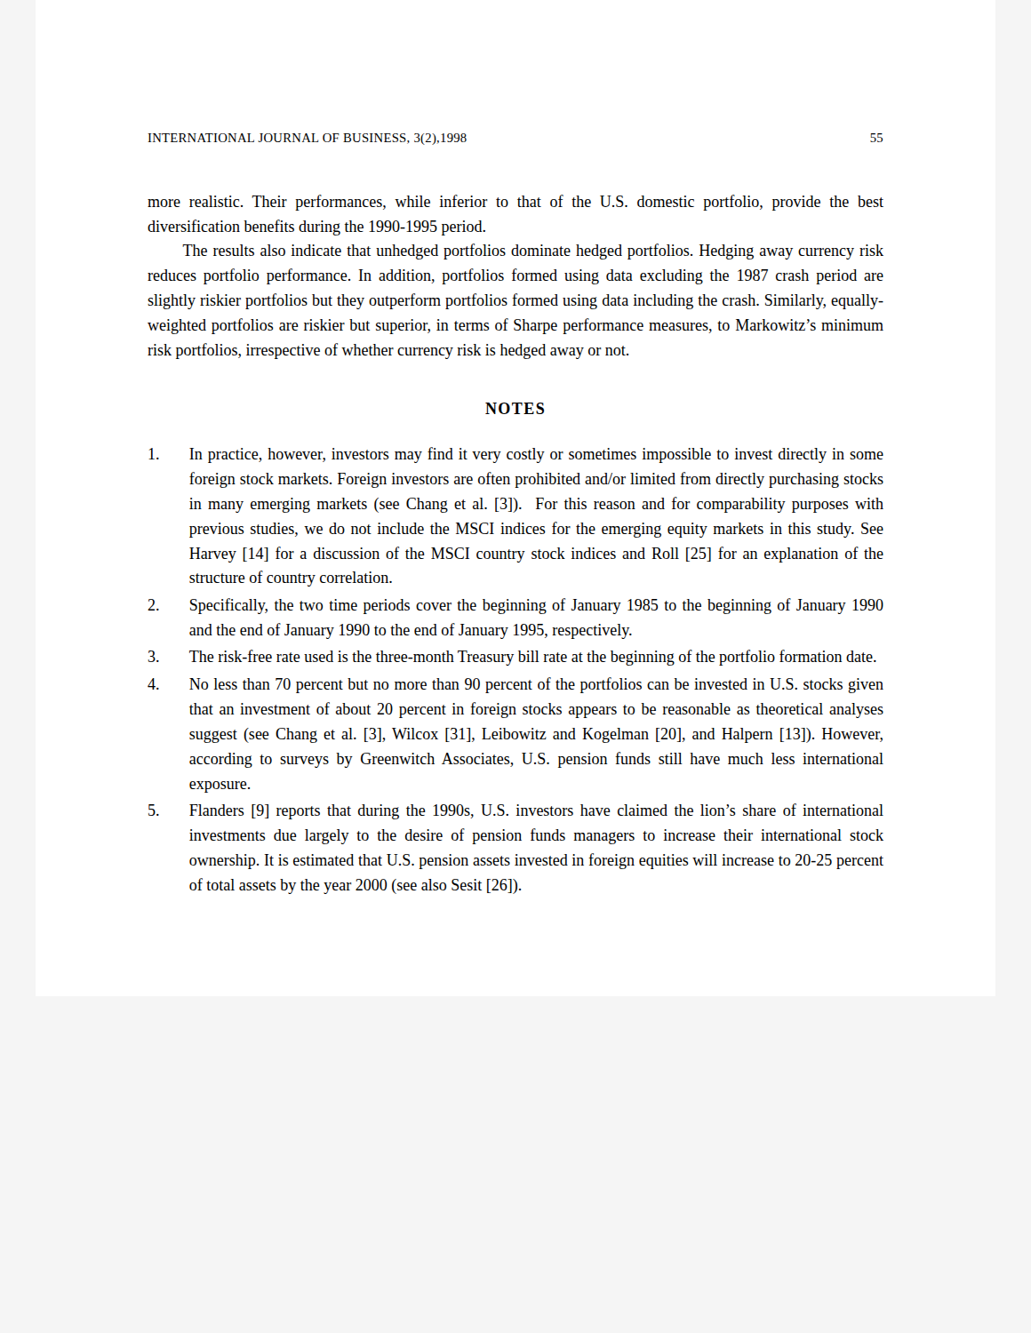International Journal of Business, 3(2),1998 55
more realistic. Their performances, while inferior to that of the U.S. domestic portfolio, provide the best diversification benefits during the 1990-1995 period.
The results also indicate that unhedged portfolios dominate hedged portfolios. Hedging away currency risk reduces portfolio performance. In addition, portfolios formed using data excluding the 1987 crash period are slightly riskier portfolios but they outperform portfolios formed using data including the crash. Similarly, equally-weighted portfolios are riskier but superior, in terms of Sharpe performance measures, to Markowitz’s minimum risk portfolios, irrespective of whether currency risk is hedged away or not.
NOTES
1. In practice, however, investors may find it very costly or sometimes impossible to invest directly in some foreign stock markets. Foreign investors are often prohibited and/or limited from directly purchasing stocks in many emerging markets (see Chang et al. [3]). For this reason and for comparability purposes with previous studies, we do not include the MSCI indices for the emerging equity markets in this study. See Harvey [14] for a discussion of the MSCI country stock indices and Roll [25] for an explanation of the structure of country correlation.
2. Specifically, the two time periods cover the beginning of January 1985 to the beginning of January 1990 and the end of January 1990 to the end of January 1995, respectively.
3. The risk-free rate used is the three-month Treasury bill rate at the beginning of the portfolio formation date.
4. No less than 70 percent but no more than 90 percent of the portfolios can be invested in U.S. stocks given that an investment of about 20 percent in foreign stocks appears to be reasonable as theoretical analyses suggest (see Chang et al. [3], Wilcox [31], Leibowitz and Kogelman [20], and Halpern [13]). However, according to surveys by Greenwitch Associates, U.S. pension funds still have much less international exposure.
5. Flanders [9] reports that during the 1990s, U.S. investors have claimed the lion’s share of international investments due largely to the desire of pension funds managers to increase their international stock ownership. It is estimated that U.S. pension assets invested in foreign equities will increase to 20-25 percent of total assets by the year 2000 (see also Sesit [26]).